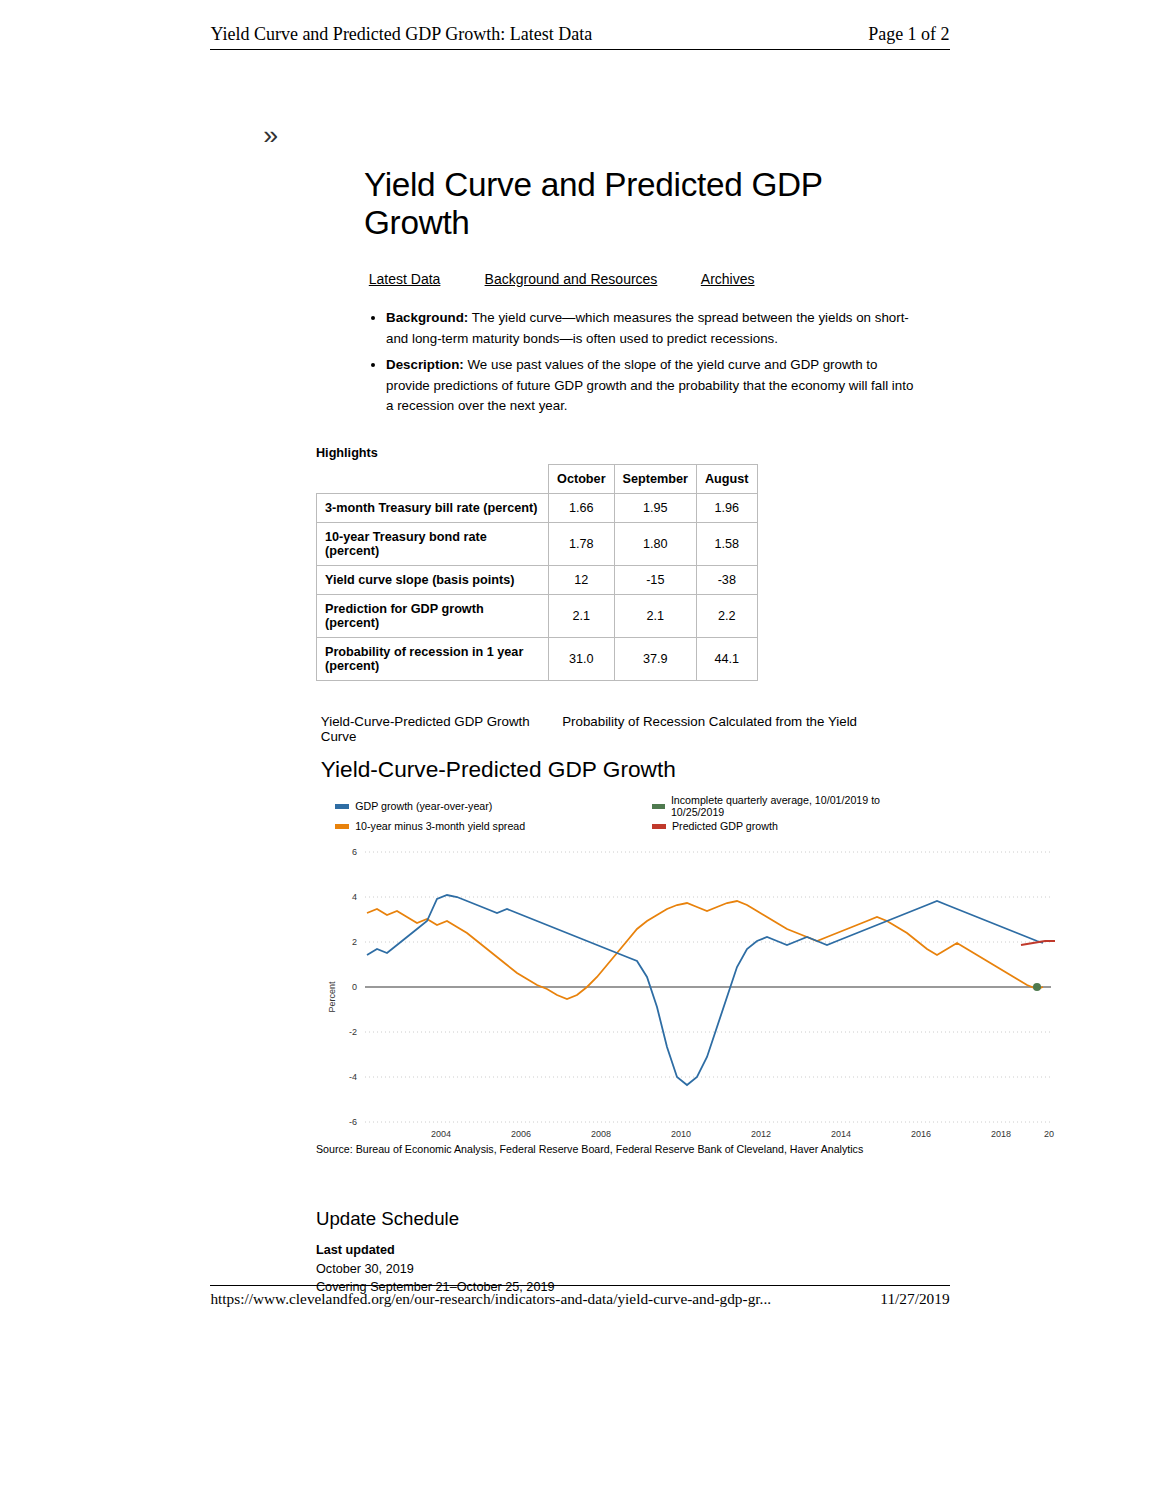Yield Curve and Predicted GDP Growth: Latest Data Page 1 of 2
»
Yield Curve and Predicted GDP Growth
Latest Data Background and Resources Archives
Background: The yield curve—which measures the spread between the yields on short- and long-term maturity bonds—is often used to predict recessions.
Description: We use past values of the slope of the yield curve and GDP growth to provide predictions of future GDP growth and the probability that the economy will fall into a recession over the next year.
Highlights
| | October | September | August |
| --- | --- | --- | --- |
| 3-month Treasury bill rate (percent) | 1.66 | 1.95 | 1.96 |
| 10-year Treasury bond rate (percent) | 1.78 | 1.80 | 1.58 |
| Yield curve slope (basis points) | 12 | -15 | -38 |
| Prediction for GDP growth (percent) | 2.1 | 2.1 | 2.2 |
| Probability of recession in 1 year (percent) | 31.0 | 37.9 | 44.1 |
Yield-Curve-Predicted GDP Growth Probability of Recession Calculated from the Yield Curve
Yield-Curve-Predicted GDP Growth
GDP growth (year-over-year)
Incomplete quarterly average, 10/01/2019 to 10/25/2019
10-year minus 3-month yield spread
Predicted GDP growth
6 4 2 0 -2 -4 -6 Percent 2004 2006 2008 2010 2012 2014 2016 2018 20
Source: Bureau of Economic Analysis, Federal Reserve Board, Federal Reserve Bank of Cleveland, Haver Analytics
Update Schedule
Last updated
October 30, 2019
Covering September 21–October 25, 2019
https://www.clevelandfed.org/en/our-research/indicators-and-data/yield-curve-and-gdp-gr... 11/27/2019